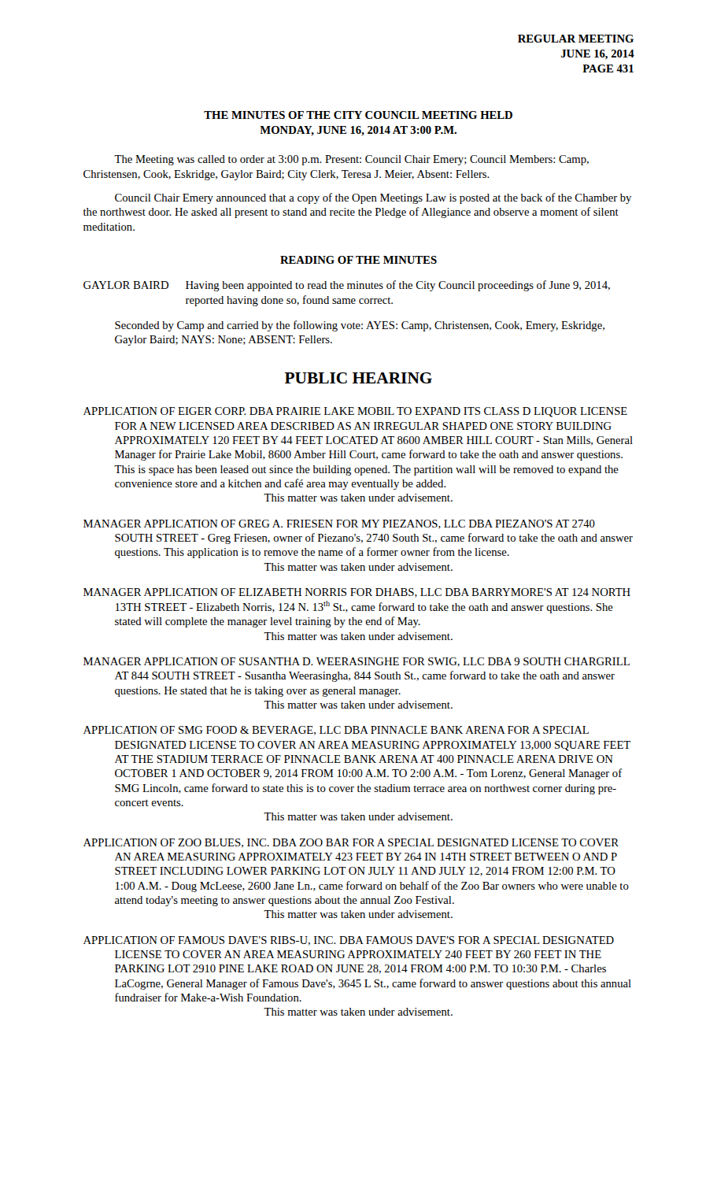REGULAR MEETING
JUNE 16, 2014
PAGE 431
THE MINUTES OF THE CITY COUNCIL MEETING HELD
MONDAY, JUNE 16, 2014 AT 3:00 P.M.
The Meeting was called to order at 3:00 p.m. Present: Council Chair Emery; Council Members: Camp, Christensen, Cook, Eskridge, Gaylor Baird; City Clerk, Teresa J. Meier, Absent: Fellers.
Council Chair Emery announced that a copy of the Open Meetings Law is posted at the back of the Chamber by the northwest door. He asked all present to stand and recite the Pledge of Allegiance and observe a moment of silent meditation.
READING OF THE MINUTES
GAYLOR BAIRD Having been appointed to read the minutes of the City Council proceedings of June 9, 2014, reported having done so, found same correct.
Seconded by Camp and carried by the following vote: AYES: Camp, Christensen, Cook, Emery, Eskridge, Gaylor Baird; NAYS: None; ABSENT: Fellers.
PUBLIC HEARING
APPLICATION OF EIGER CORP. DBA PRAIRIE LAKE MOBIL TO EXPAND ITS CLASS D LIQUOR LICENSE FOR A NEW LICENSED AREA DESCRIBED AS AN IRREGULAR SHAPED ONE STORY BUILDING APPROXIMATELY 120 FEET BY 44 FEET LOCATED AT 8600 AMBER HILL COURT - Stan Mills, General Manager for Prairie Lake Mobil, 8600 Amber Hill Court, came forward to take the oath and answer questions. This is space has been leased out since the building opened. The partition wall will be removed to expand the convenience store and a kitchen and café area may eventually be added.
This matter was taken under advisement.
MANAGER APPLICATION OF GREG A. FRIESEN FOR MY PIEZANOS, LLC DBA PIEZANO'S AT 2740 SOUTH STREET - Greg Friesen, owner of Piezano's, 2740 South St., came forward to take the oath and answer questions. This application is to remove the name of a former owner from the license.
This matter was taken under advisement.
MANAGER APPLICATION OF ELIZABETH NORRIS FOR DHABS, LLC DBA BARRYMORE'S AT 124 NORTH 13TH STREET - Elizabeth Norris, 124 N. 13th St., came forward to take the oath and answer questions. She stated will complete the manager level training by the end of May.
This matter was taken under advisement.
MANAGER APPLICATION OF SUSANTHA D. WEERASINGHE FOR SWIG, LLC DBA 9 SOUTH CHARGRILL AT 844 SOUTH STREET - Susantha Weerasingha, 844 South St., came forward to take the oath and answer questions. He stated that he is taking over as general manager.
This matter was taken under advisement.
APPLICATION OF SMG FOOD & BEVERAGE, LLC DBA PINNACLE BANK ARENA FOR A SPECIAL DESIGNATED LICENSE TO COVER AN AREA MEASURING APPROXIMATELY 13,000 SQUARE FEET AT THE STADIUM TERRACE OF PINNACLE BANK ARENA AT 400 PINNACLE ARENA DRIVE ON OCTOBER 1 AND OCTOBER 9, 2014 FROM 10:00 A.M. TO 2:00 A.M. - Tom Lorenz, General Manager of SMG Lincoln, came forward to state this is to cover the stadium terrace area on northwest corner during pre-concert events.
This matter was taken under advisement.
APPLICATION OF ZOO BLUES, INC. DBA ZOO BAR FOR A SPECIAL DESIGNATED LICENSE TO COVER AN AREA MEASURING APPROXIMATELY 423 FEET BY 264 IN 14TH STREET BETWEEN O AND P STREET INCLUDING LOWER PARKING LOT ON JULY 11 AND JULY 12, 2014 FROM 12:00 P.M. TO 1:00 A.M. - Doug McLeese, 2600 Jane Ln., came forward on behalf of the Zoo Bar owners who were unable to attend today's meeting to answer questions about the annual Zoo Festival.
This matter was taken under advisement.
APPLICATION OF FAMOUS DAVE'S RIBS-U, INC. DBA FAMOUS DAVE'S FOR A SPECIAL DESIGNATED LICENSE TO COVER AN AREA MEASURING APPROXIMATELY 240 FEET BY 260 FEET IN THE PARKING LOT 2910 PINE LAKE ROAD ON JUNE 28, 2014 FROM 4:00 P.M. TO 10:30 P.M. - Charles LaCogrne, General Manager of Famous Dave's, 3645 L St., came forward to answer questions about this annual fundraiser for Make-a-Wish Foundation.
This matter was taken under advisement.